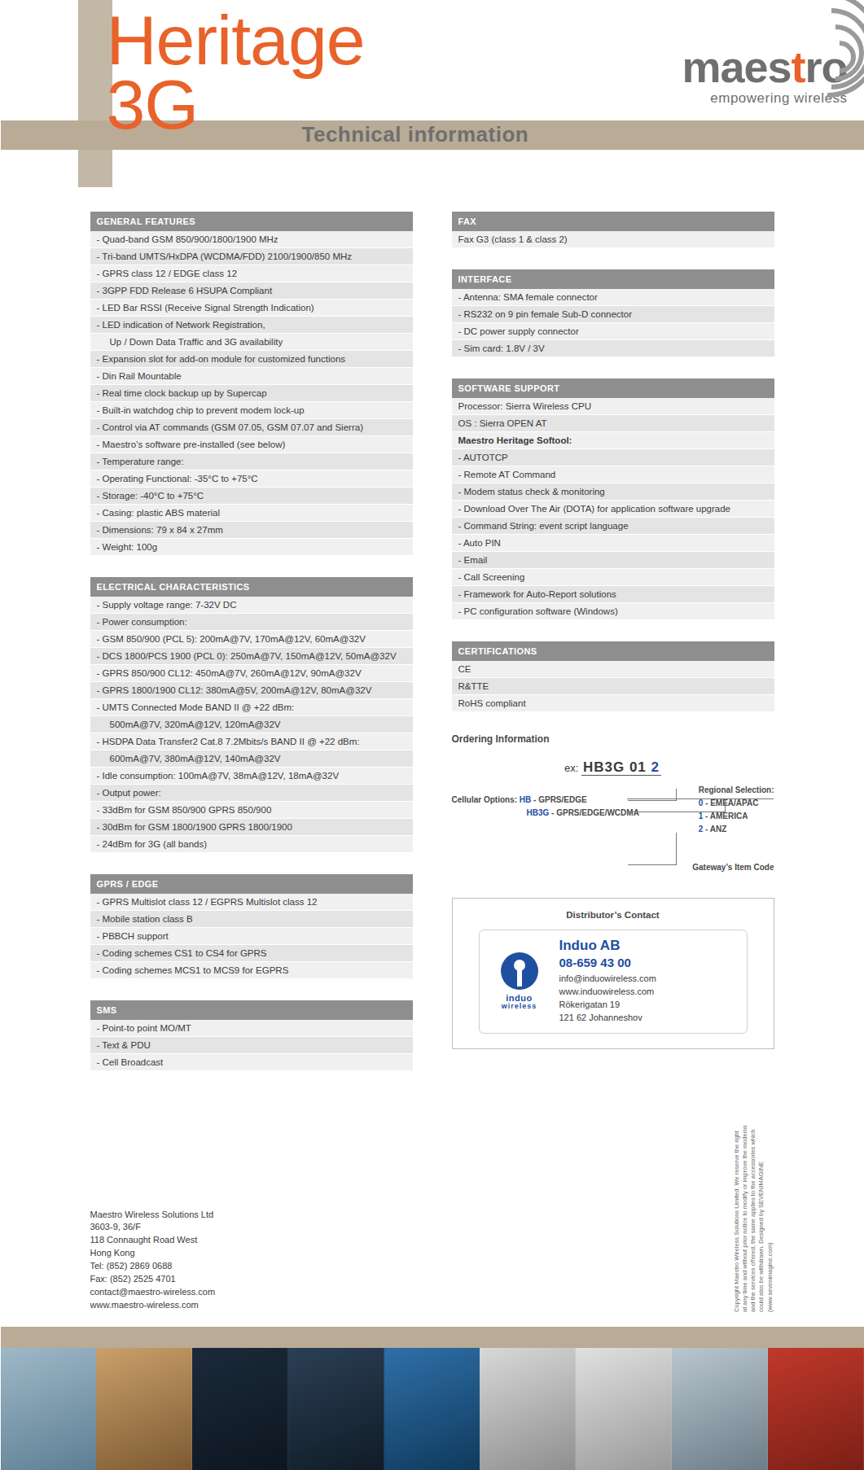Heritage 3G
Technical information
maestro
empowering wireless
General features
| - Quad-band GSM 850/900/1800/1900 MHz |
| - Tri-band UMTS/HxDPA (WCDMA/FDD) 2100/1900/850 MHz |
| - GPRS class 12 / EDGE class 12 |
| - 3GPP FDD Release 6 HSUPA Compliant |
| - LED Bar RSSI (Receive Signal Strength Indication) |
| - LED indication of Network Registration, |
| Up / Down Data Traffic and 3G availability |
| - Expansion slot for add-on module for customized functions |
| - Din Rail Mountable |
| - Real time clock backup up by Supercap |
| - Built-in watchdog chip to prevent modem lock-up |
| - Control via AT commands (GSM 07.05, GSM 07.07 and Sierra) |
| - Maestro’s software pre-installed (see below) |
| - Temperature range: |
| - Operating Functional: -35°C to +75°C |
| - Storage: -40°C to +75°C |
| - Casing: plastic ABS material |
| - Dimensions: 79 x 84 x 27mm |
| - Weight: 100g |
Electrical characteristics
| - Supply voltage range: 7-32V DC |
| - Power consumption: |
| - GSM 850/900 (PCL 5): 200mA@7V, 170mA@12V, 60mA@32V |
| - DCS 1800/PCS 1900 (PCL 0): 250mA@7V, 150mA@12V, 50mA@32V |
| - GPRS 850/900 CL12: 450mA@7V, 260mA@12V, 90mA@32V |
| - GPRS 1800/1900 CL12: 380mA@5V, 200mA@12V, 80mA@32V |
| - UMTS Connected Mode BAND II @ +22 dBm: |
| 500mA@7V, 320mA@12V, 120mA@32V |
| - HSDPA Data Transfer2 Cat.8 7.2Mbits/s BAND II @ +22 dBm: |
| 600mA@7V, 380mA@12V, 140mA@32V |
| - Idle consumption: 100mA@7V, 38mA@12V, 18mA@32V |
| - Output power: |
| - 33dBm for GSM 850/900 GPRS 850/900 |
| - 30dBm for GSM 1800/1900 GPRS 1800/1900 |
| - 24dBm for 3G (all bands) |
GPRS / EDGE
| - GPRS Multislot class 12 / EGPRS Multislot class 12 |
| - Mobile station class B |
| - PBBCH support |
| - Coding schemes CS1 to CS4 for GPRS |
| - Coding schemes MCS1 to MCS9 for EGPRS |
SMS
| - Point-to point MO/MT |
| - Text & PDU |
| - Cell Broadcast |
Fax
| Fax G3 (class 1 & class 2) |
Interface
| - Antenna: SMA female connector |
| - RS232 on 9 pin female Sub-D connector |
| - DC power supply connector |
| - Sim card: 1.8V / 3V |
Software support
| Processor: Sierra Wireless CPU |
| OS : Sierra OPEN AT |
| Maestro Heritage Softool: |
| - AUTOTCP |
| - Remote AT Command |
| - Modem status check & monitoring |
| - Download Over The Air (DOTA) for application software upgrade |
| - Command String: event script language |
| - Auto PIN |
| - Email |
| - Call Screening |
| - Framework for Auto-Report solutions |
| - PC configuration software (Windows) |
Certifications
| CE |
| R&TTE |
| RoHS compliant |
Ordering Information
ex: HB3G 01 2
Cellular Options: HB - GPRS/EDGE
HB3G - GPRS/EDGE/WCDMA
Regional Selection:
0 - EMEA/APAC
1 - AMERICA
2 - ANZ
Gateway’s Item Code
Distributor’s Contact
induowireless
Induo AB
08-659 43 00
info@induowireless.com
www.induowireless.com
Rökerigatan 19
121 62 Johanneshov
Maestro Wireless Solutions Ltd
3603-9, 36/F
118 Connaught Road West
Hong Kong
Tel: (852) 2869 0688
Fax: (852) 2525 4701
contact@maestro-wireless.com
www.maestro-wireless.com
Copyright Maestro Wireless Solutions Limited. We reserve the right at any time and without prior notice to modify or improve the modems and the services offered, the same applies to the accessories which could also be withdrawn. Designed by SEVENIMAGINE (www.sevenimagine.com)